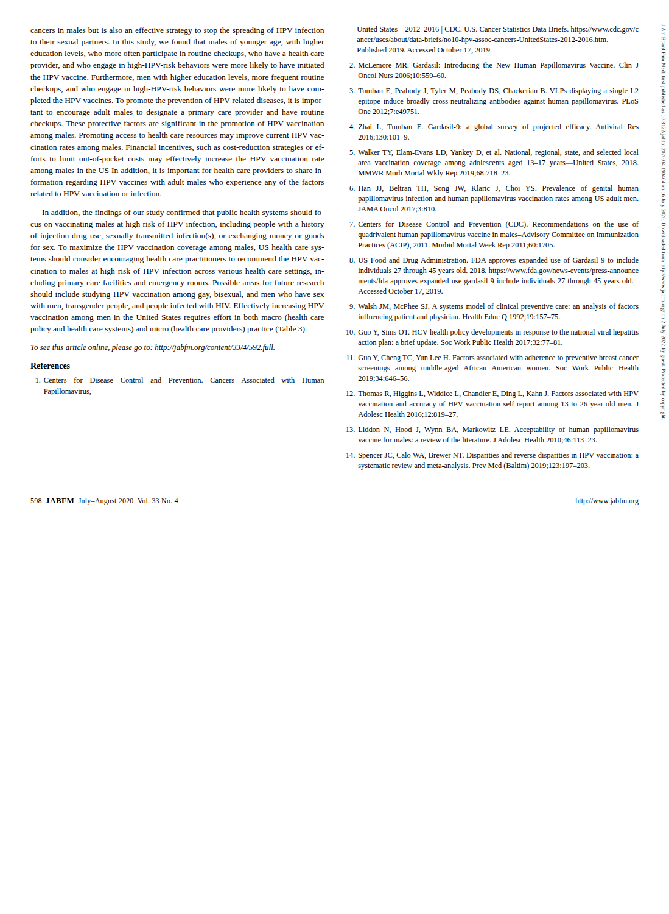J Am Board Fam Med: first published as 10.3122/jabfm.2020.04.190464 on 16 July 2020. Downloaded from http://www.jabfm.org/ on 2 July 2022 by guest. Protected by copyright.
cancers in males but is also an effective strategy to stop the spreading of HPV infection to their sexual partners. In this study, we found that males of younger age, with higher education levels, who more often participate in routine checkups, who have a health care provider, and who engage in high-HPV-risk behaviors were more likely to have initiated the HPV vaccine. Furthermore, men with higher education levels, more frequent routine checkups, and who engage in high-HPV-risk behaviors were more likely to have completed the HPV vaccines. To promote the prevention of HPV-related diseases, it is important to encourage adult males to designate a primary care provider and have routine checkups. These protective factors are significant in the promotion of HPV vaccination among males. Promoting access to health care resources may improve current HPV vaccination rates among males. Financial incentives, such as cost-reduction strategies or efforts to limit out-of-pocket costs may effectively increase the HPV vaccination rate among males in the US In addition, it is important for health care providers to share information regarding HPV vaccines with adult males who experience any of the factors related to HPV vaccination or infection.
In addition, the findings of our study confirmed that public health systems should focus on vaccinating males at high risk of HPV infection, including people with a history of injection drug use, sexually transmitted infection(s), or exchanging money or goods for sex. To maximize the HPV vaccination coverage among males, US health care systems should consider encouraging health care practitioners to recommend the HPV vaccination to males at high risk of HPV infection across various health care settings, including primary care facilities and emergency rooms. Possible areas for future research should include studying HPV vaccination among gay, bisexual, and men who have sex with men, transgender people, and people infected with HIV. Effectively increasing HPV vaccination among men in the United States requires effort in both macro (health care policy and health care systems) and micro (health care providers) practice (Table 3).
To see this article online, please go to: http://jabfm.org/content/33/4/592.full.
References
Centers for Disease Control and Prevention. Cancers Associated with Human Papillomavirus,
United States—2012–2016 | CDC. U.S. Cancer Statistics Data Briefs. https://www.cdc.gov/cancer/uscs/about/data-briefs/no10-hpv-assoc-cancers-UnitedStates-2012-2016.htm. Published 2019. Accessed October 17, 2019.
McLemore MR. Gardasil: Introducing the New Human Papillomavirus Vaccine. Clin J Oncol Nurs 2006;10:559–60.
Tumban E, Peabody J, Tyler M, Peabody DS, Chackerian B. VLPs displaying a single L2 epitope induce broadly cross-neutralizing antibodies against human papillomavirus. PLoS One 2012;7:e49751.
Zhai L, Tumban E. Gardasil-9: a global survey of projected efficacy. Antiviral Res 2016;130:101–9.
Walker TY, Elam-Evans LD, Yankey D, et al. National, regional, state, and selected local area vaccination coverage among adolescents aged 13–17 years—United States, 2018. MMWR Morb Mortal Wkly Rep 2019;68:718–23.
Han JJ, Beltran TH, Song JW, Klaric J, Choi YS. Prevalence of genital human papillomavirus infection and human papillomavirus vaccination rates among US adult men. JAMA Oncol 2017;3:810.
Centers for Disease Control and Prevention (CDC). Recommendations on the use of quadrivalent human papillomavirus vaccine in males–Advisory Committee on Immunization Practices (ACIP), 2011. Morbid Mortal Week Rep 2011;60:1705.
US Food and Drug Administration. FDA approves expanded use of Gardasil 9 to include individuals 27 through 45 years old. 2018. https://www.fda.gov/news-events/press-announcements/fda-approves-expanded-use-gardasil-9-include-individuals-27-through-45-years-old. Accessed October 17, 2019.
Walsh JM, McPhee SJ. A systems model of clinical preventive care: an analysis of factors influencing patient and physician. Health Educ Q 1992;19:157–75.
Guo Y, Sims OT. HCV health policy developments in response to the national viral hepatitis action plan: a brief update. Soc Work Public Health 2017;32:77–81.
Guo Y, Cheng TC, Yun Lee H. Factors associated with adherence to preventive breast cancer screenings among middle-aged African American women. Soc Work Public Health 2019;34:646–56.
Thomas R, Higgins L, Widdice L, Chandler E, Ding L, Kahn J. Factors associated with HPV vaccination and accuracy of HPV vaccination self-report among 13 to 26 year-old men. J Adolesc Health 2016;12:819–27.
Liddon N, Hood J, Wynn BA, Markowitz LE. Acceptability of human papillomavirus vaccine for males: a review of the literature. J Adolesc Health 2010;46:113–23.
Spencer JC, Calo WA, Brewer NT. Disparities and reverse disparities in HPV vaccination: a systematic review and meta-analysis. Prev Med (Baltim) 2019;123:197–203.
598 JABFM July–August 2020 Vol. 33 No. 4
http://www.jabfm.org